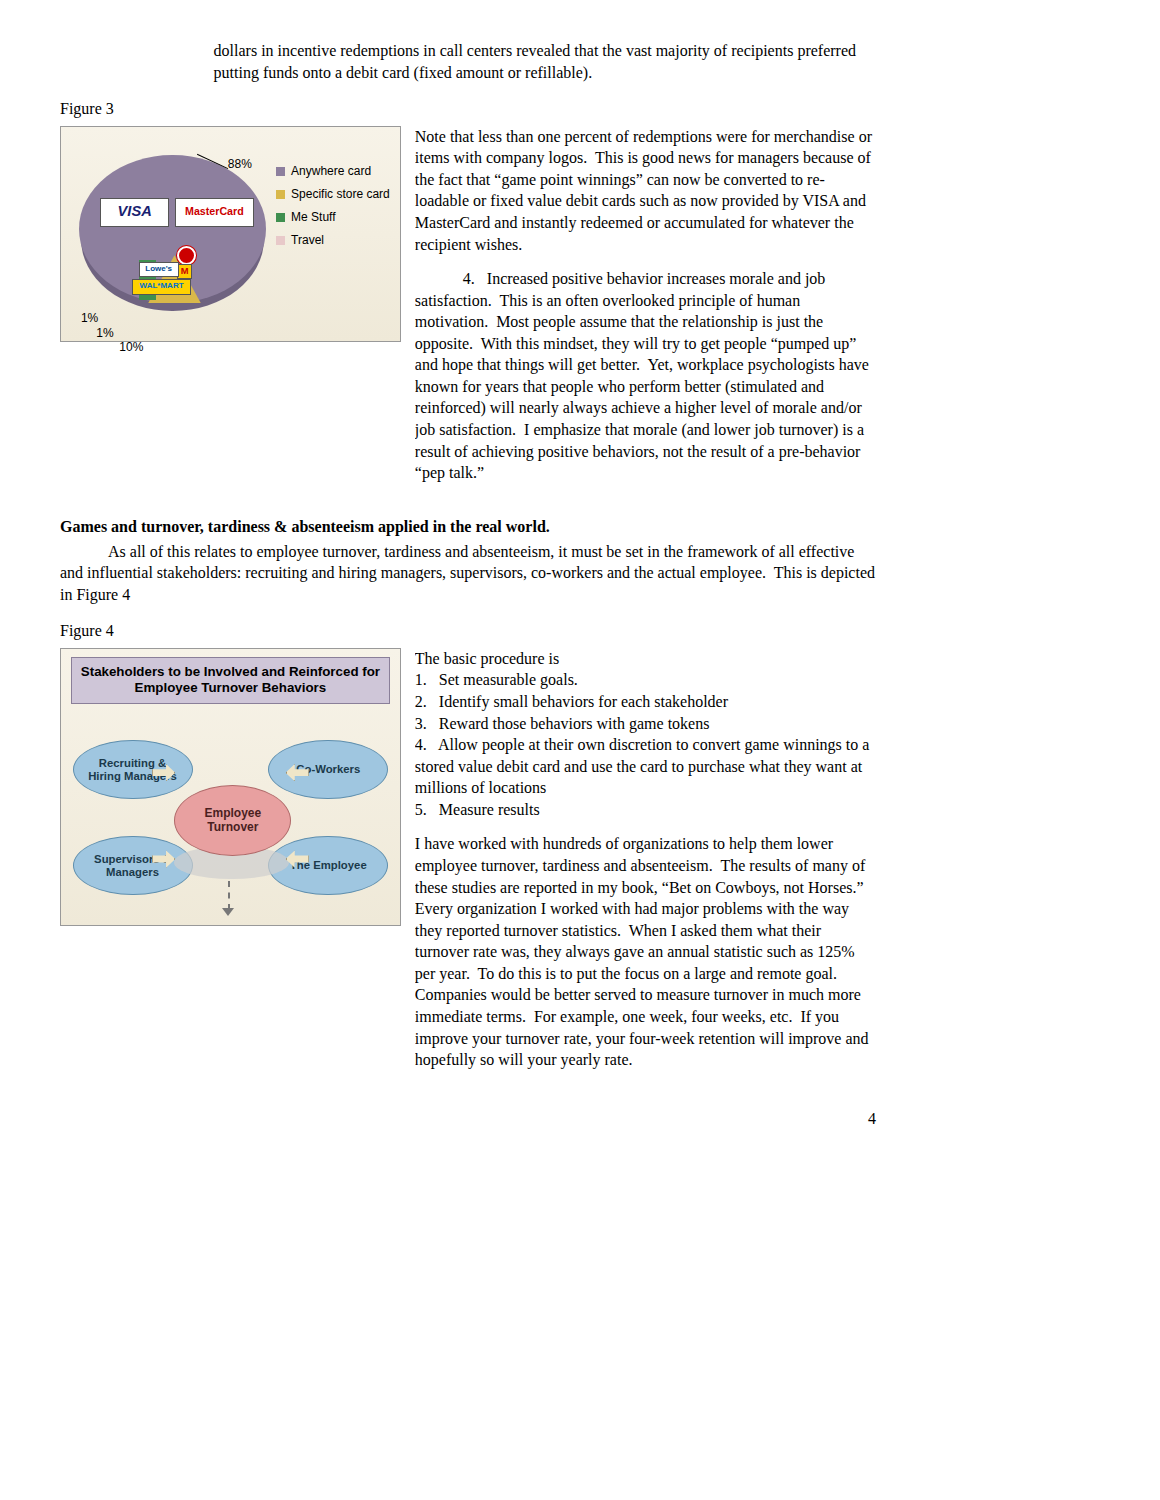dollars in incentive redemptions in call centers revealed that the vast majority of recipients preferred putting funds onto a debit card (fixed amount or refillable).
Figure 3
VISA
MasterCard
M
Lowe's
WAL*MART
88%
1%
1%
10%
Anywhere card
Specific store card
Me Stuff
Travel
Note that less than one percent of redemptions were for merchandise or items with company logos. This is good news for managers because of the fact that “game point winnings” can now be converted to re-loadable or fixed value debit cards such as now provided by VISA and MasterCard and instantly redeemed or accumulated for whatever the recipient wishes.
4. Increased positive behavior increases morale and job satisfaction. This is an often overlooked principle of human motivation. Most people assume that the relationship is just the opposite. With this mindset, they will try to get people “pumped up” and hope that things will get better. Yet, workplace psychologists have known for years that people who perform better (stimulated and reinforced) will nearly always achieve a higher level of morale and/or job satisfaction. I emphasize that morale (and lower job turnover) is a result of achieving positive behaviors, not the result of a pre-behavior “pep talk.”
Games and turnover, tardiness & absenteeism applied in the real world.
As all of this relates to employee turnover, tardiness and absenteeism, it must be set in the framework of all effective and influential stakeholders: recruiting and hiring managers, supervisors, co-workers and the actual employee. This is depicted in Figure 4
Figure 4
Stakeholders to be Involved and Reinforced for
Employee Turnover Behaviors
Recruiting &
Hiring Managers
Co-Workers
Supervisors &
Managers
The Employee
Employee
Turnover
The basic procedure is
1. Set measurable goals.
2. Identify small behaviors for each stakeholder
3. Reward those behaviors with game tokens
4. Allow people at their own discretion to convert game winnings to a stored value debit card and use the card to purchase what they want at millions of locations
5. Measure results
I have worked with hundreds of organizations to help them lower employee turnover, tardiness and absenteeism. The results of many of these studies are reported in my book, “Bet on Cowboys, not Horses.” Every organization I worked with had major problems with the way they reported turnover statistics. When I asked them what their turnover rate was, they always gave an annual statistic such as 125% per year. To do this is to put the focus on a large and remote goal. Companies would be better served to measure turnover in much more immediate terms. For example, one week, four weeks, etc. If you improve your turnover rate, your four-week retention will improve and hopefully so will your yearly rate.
4